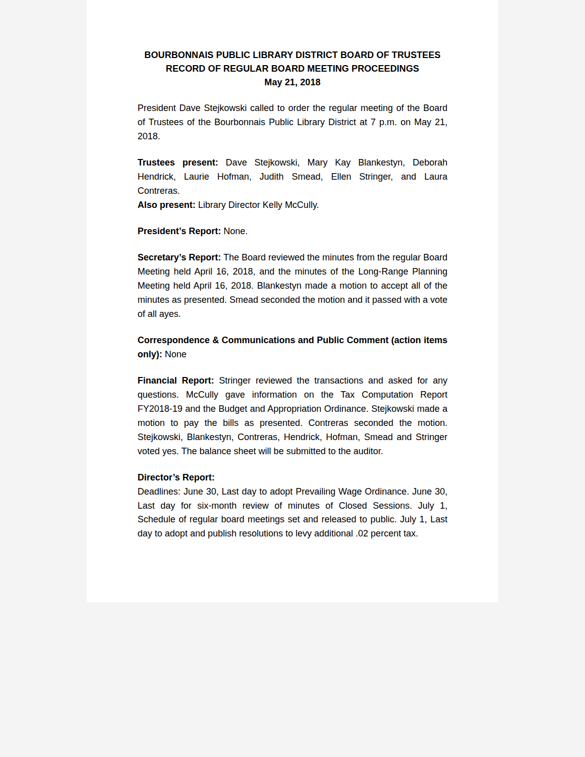BOURBONNAIS PUBLIC LIBRARY DISTRICT BOARD OF TRUSTEES RECORD OF REGULAR BOARD MEETING PROCEEDINGS May 21, 2018
President Dave Stejkowski called to order the regular meeting of the Board of Trustees of the Bourbonnais Public Library District at 7 p.m. on May 21, 2018.
Trustees present: Dave Stejkowski, Mary Kay Blankestyn, Deborah Hendrick, Laurie Hofman, Judith Smead, Ellen Stringer, and Laura Contreras.
Also present: Library Director Kelly McCully.
President’s Report: None.
Secretary’s Report: The Board reviewed the minutes from the regular Board Meeting held April 16, 2018, and the minutes of the Long-Range Planning Meeting held April 16, 2018. Blankestyn made a motion to accept all of the minutes as presented. Smead seconded the motion and it passed with a vote of all ayes.
Correspondence & Communications and Public Comment (action items only): None
Financial Report: Stringer reviewed the transactions and asked for any questions. McCully gave information on the Tax Computation Report FY2018-19 and the Budget and Appropriation Ordinance. Stejkowski made a motion to pay the bills as presented. Contreras seconded the motion. Stejkowski, Blankestyn, Contreras, Hendrick, Hofman, Smead and Stringer voted yes. The balance sheet will be submitted to the auditor.
Director’s Report:
Deadlines: June 30, Last day to adopt Prevailing Wage Ordinance. June 30, Last day for six-month review of minutes of Closed Sessions. July 1, Schedule of regular board meetings set and released to public. July 1, Last day to adopt and publish resolutions to levy additional .02 percent tax.